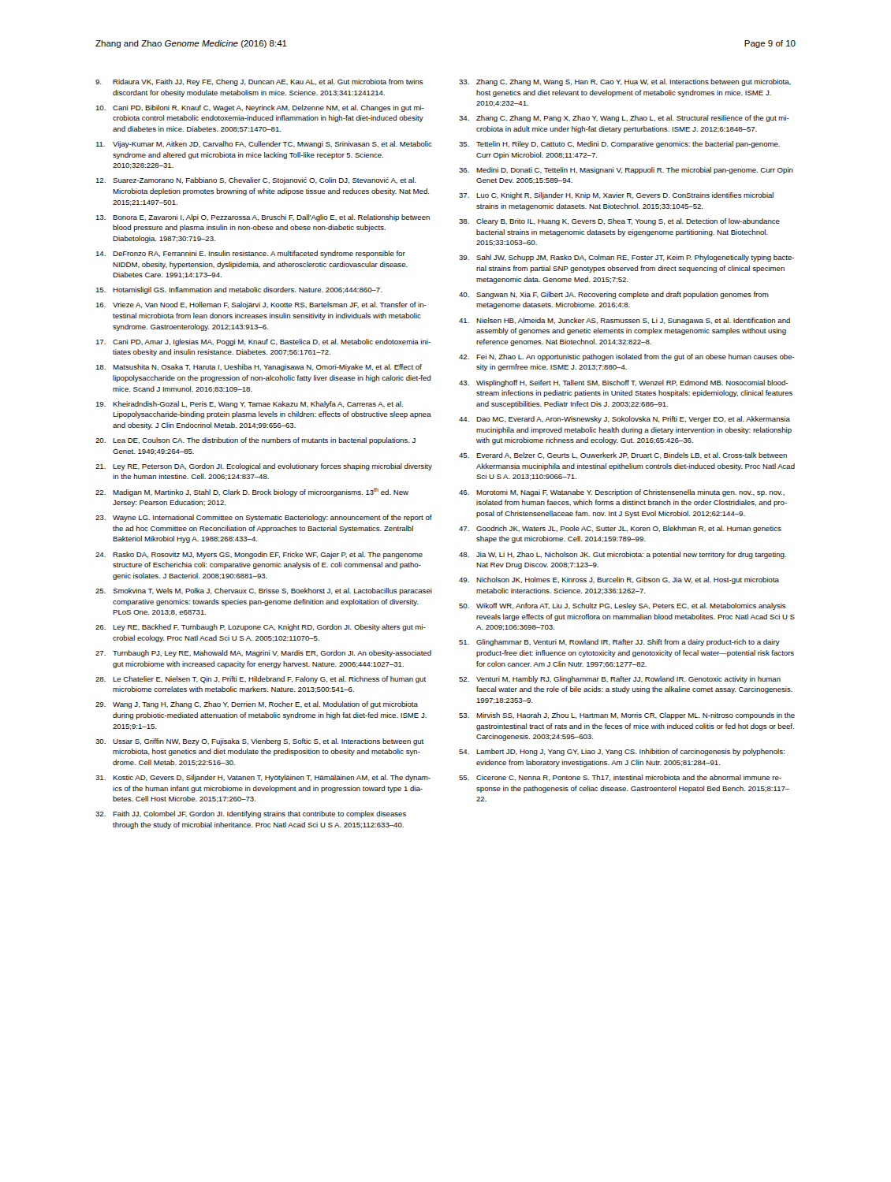Zhang and Zhao Genome Medicine (2016) 8:41
Page 9 of 10
Ridaura VK, Faith JJ, Rey FE, Cheng J, Duncan AE, Kau AL, et al. Gut microbiota from twins discordant for obesity modulate metabolism in mice. Science. 2013;341:1241214.
Cani PD, Bibiloni R, Knauf C, Waget A, Neyrinck AM, Delzenne NM, et al. Changes in gut microbiota control metabolic endotoxemia-induced inflammation in high-fat diet-induced obesity and diabetes in mice. Diabetes. 2008;57:1470–81.
Vijay-Kumar M, Aitken JD, Carvalho FA, Cullender TC, Mwangi S, Srinivasan S, et al. Metabolic syndrome and altered gut microbiota in mice lacking Toll-like receptor 5. Science. 2010;328:228–31.
Suarez-Zamorano N, Fabbiano S, Chevalier C, Stojanović O, Colin DJ, Stevanović A, et al. Microbiota depletion promotes browning of white adipose tissue and reduces obesity. Nat Med. 2015;21:1497–501.
Bonora E, Zavaroni I, Alpi O, Pezzarossa A, Bruschi F, Dall'Aglio E, et al. Relationship between blood pressure and plasma insulin in non-obese and obese non-diabetic subjects. Diabetologia. 1987;30:719–23.
DeFronzo RA, Ferrannini E. Insulin resistance. A multifaceted syndrome responsible for NIDDM, obesity, hypertension, dyslipidemia, and atherosclerotic cardiovascular disease. Diabetes Care. 1991;14:173–94.
Hotamisligil GS. Inflammation and metabolic disorders. Nature. 2006;444:860–7.
Vrieze A, Van Nood E, Holleman F, Salojärvi J, Kootte RS, Bartelsman JF, et al. Transfer of intestinal microbiota from lean donors increases insulin sensitivity in individuals with metabolic syndrome. Gastroenterology. 2012;143:913–6.
Cani PD, Amar J, Iglesias MA, Poggi M, Knauf C, Bastelica D, et al. Metabolic endotoxemia initiates obesity and insulin resistance. Diabetes. 2007;56:1761–72.
Matsushita N, Osaka T, Haruta I, Ueshiba H, Yanagisawa N, Omori-Miyake M, et al. Effect of lipopolysaccharide on the progression of non-alcoholic fatty liver disease in high caloric diet-fed mice. Scand J Immunol. 2016;83:109–18.
Kheiradndish-Gozal L, Peris E, Wang Y, Tamae Kakazu M, Khalyfa A, Carreras A, et al. Lipopolysaccharide-binding protein plasma levels in children: effects of obstructive sleep apnea and obesity. J Clin Endocrinol Metab. 2014;99:656–63.
Lea DE, Coulson CA. The distribution of the numbers of mutants in bacterial populations. J Genet. 1949;49:264–85.
Ley RE, Peterson DA, Gordon JI. Ecological and evolutionary forces shaping microbial diversity in the human intestine. Cell. 2006;124:837–48.
Madigan M, Martinko J, Stahl D, Clark D. Brock biology of microorganisms. 13th ed. New Jersey: Pearson Education; 2012.
Wayne LG. International Committee on Systematic Bacteriology: announcement of the report of the ad hoc Committee on Reconciliation of Approaches to Bacterial Systematics. Zentralbl Bakteriol Mikrobiol Hyg A. 1988;268:433–4.
Rasko DA, Rosovitz MJ, Myers GS, Mongodin EF, Fricke WF, Gajer P, et al. The pangenome structure of Escherichia coli: comparative genomic analysis of E. coli commensal and pathogenic isolates. J Bacteriol. 2008;190:6881–93.
Smokvina T, Wels M, Polka J, Chervaux C, Brisse S, Boekhorst J, et al. Lactobacillus paracasei comparative genomics: towards species pan-genome definition and exploitation of diversity. PLoS One. 2013;8, e68731.
Ley RE, Bäckhed F, Turnbaugh P, Lozupone CA, Knight RD, Gordon JI. Obesity alters gut microbial ecology. Proc Natl Acad Sci U S A. 2005;102:11070–5.
Turnbaugh PJ, Ley RE, Mahowald MA, Magrini V, Mardis ER, Gordon JI. An obesity-associated gut microbiome with increased capacity for energy harvest. Nature. 2006;444:1027–31.
Le Chatelier E, Nielsen T, Qin J, Prifti E, Hildebrand F, Falony G, et al. Richness of human gut microbiome correlates with metabolic markers. Nature. 2013;500:541–6.
Wang J, Tang H, Zhang C, Zhao Y, Derrien M, Rocher E, et al. Modulation of gut microbiota during probiotic-mediated attenuation of metabolic syndrome in high fat diet-fed mice. ISME J. 2015;9:1–15.
Ussar S, Griffin NW, Bezy O, Fujisaka S, Vienberg S, Softic S, et al. Interactions between gut microbiota, host genetics and diet modulate the predisposition to obesity and metabolic syndrome. Cell Metab. 2015;22:516–30.
Kostic AD, Gevers D, Siljander H, Vatanen T, Hyötyläinen T, Hämäläinen AM, et al. The dynamics of the human infant gut microbiome in development and in progression toward type 1 diabetes. Cell Host Microbe. 2015;17:260–73.
Faith JJ, Colombel JF, Gordon JI. Identifying strains that contribute to complex diseases through the study of microbial inheritance. Proc Natl Acad Sci U S A. 2015;112:633–40.
Zhang C, Zhang M, Wang S, Han R, Cao Y, Hua W, et al. Interactions between gut microbiota, host genetics and diet relevant to development of metabolic syndromes in mice. ISME J. 2010;4:232–41.
Zhang C, Zhang M, Pang X, Zhao Y, Wang L, Zhao L, et al. Structural resilience of the gut microbiota in adult mice under high-fat dietary perturbations. ISME J. 2012;6:1848–57.
Tettelin H, Riley D, Cattuto C, Medini D. Comparative genomics: the bacterial pan-genome. Curr Opin Microbiol. 2008;11:472–7.
Medini D, Donati C, Tettelin H, Masignani V, Rappuoli R. The microbial pan-genome. Curr Opin Genet Dev. 2005;15:589–94.
Luo C, Knight R, Siljander H, Knip M, Xavier R, Gevers D. ConStrains identifies microbial strains in metagenomic datasets. Nat Biotechnol. 2015;33:1045–52.
Cleary B, Brito IL, Huang K, Gevers D, Shea T, Young S, et al. Detection of low-abundance bacterial strains in metagenomic datasets by eigengenome partitioning. Nat Biotechnol. 2015;33:1053–60.
Sahl JW, Schupp JM, Rasko DA, Colman RE, Foster JT, Keim P. Phylogenetically typing bacterial strains from partial SNP genotypes observed from direct sequencing of clinical specimen metagenomic data. Genome Med. 2015;7:52.
Sangwan N, Xia F, Gilbert JA. Recovering complete and draft population genomes from metagenome datasets. Microbiome. 2016;4:8.
Nielsen HB, Almeida M, Juncker AS, Rasmussen S, Li J, Sunagawa S, et al. Identification and assembly of genomes and genetic elements in complex metagenomic samples without using reference genomes. Nat Biotechnol. 2014;32:822–8.
Fei N, Zhao L. An opportunistic pathogen isolated from the gut of an obese human causes obesity in germfree mice. ISME J. 2013;7:880–4.
Wisplinghoff H, Seifert H, Tallent SM, Bischoff T, Wenzel RP, Edmond MB. Nosocomial bloodstream infections in pediatric patients in United States hospitals: epidemiology, clinical features and susceptibilities. Pediatr Infect Dis J. 2003;22:686–91.
Dao MC, Everard A, Aron-Wisnewsky J, Sokolovska N, Prifti E, Verger EO, et al. Akkermansia muciniphila and improved metabolic health during a dietary intervention in obesity: relationship with gut microbiome richness and ecology. Gut. 2016;65:426–36.
Everard A, Belzer C, Geurts L, Ouwerkerk JP, Druart C, Bindels LB, et al. Cross-talk between Akkermansia muciniphila and intestinal epithelium controls diet-induced obesity. Proc Natl Acad Sci U S A. 2013;110:9066–71.
Morotomi M, Nagai F, Watanabe Y. Description of Christensenella minuta gen. nov., sp. nov., isolated from human faeces, which forms a distinct branch in the order Clostridiales, and proposal of Christensenellaceae fam. nov. Int J Syst Evol Microbiol. 2012;62:144–9.
Goodrich JK, Waters JL, Poole AC, Sutter JL, Koren O, Blekhman R, et al. Human genetics shape the gut microbiome. Cell. 2014;159:789–99.
Jia W, Li H, Zhao L, Nicholson JK. Gut microbiota: a potential new territory for drug targeting. Nat Rev Drug Discov. 2008;7:123–9.
Nicholson JK, Holmes E, Kinross J, Burcelin R, Gibson G, Jia W, et al. Host-gut microbiota metabolic interactions. Science. 2012;336:1262–7.
Wikoff WR, Anfora AT, Liu J, Schultz PG, Lesley SA, Peters EC, et al. Metabolomics analysis reveals large effects of gut microflora on mammalian blood metabolites. Proc Natl Acad Sci U S A. 2009;106:3698–703.
Glinghammar B, Venturi M, Rowland IR, Rafter JJ. Shift from a dairy product-rich to a dairy product-free diet: influence on cytotoxicity and genotoxicity of fecal water—potential risk factors for colon cancer. Am J Clin Nutr. 1997;66:1277–82.
Venturi M, Hambly RJ, Glinghammar B, Rafter JJ, Rowland IR. Genotoxic activity in human faecal water and the role of bile acids: a study using the alkaline comet assay. Carcinogenesis. 1997;18:2353–9.
Mirvish SS, Haorah J, Zhou L, Hartman M, Morris CR, Clapper ML. N-nitroso compounds in the gastrointestinal tract of rats and in the feces of mice with induced colitis or fed hot dogs or beef. Carcinogenesis. 2003;24:595–603.
Lambert JD, Hong J, Yang GY, Liao J, Yang CS. Inhibition of carcinogenesis by polyphenols: evidence from laboratory investigations. Am J Clin Nutr. 2005;81:284–91.
Cicerone C, Nenna R, Pontone S. Th17, intestinal microbiota and the abnormal immune response in the pathogenesis of celiac disease. Gastroenterol Hepatol Bed Bench. 2015;8:117–22.